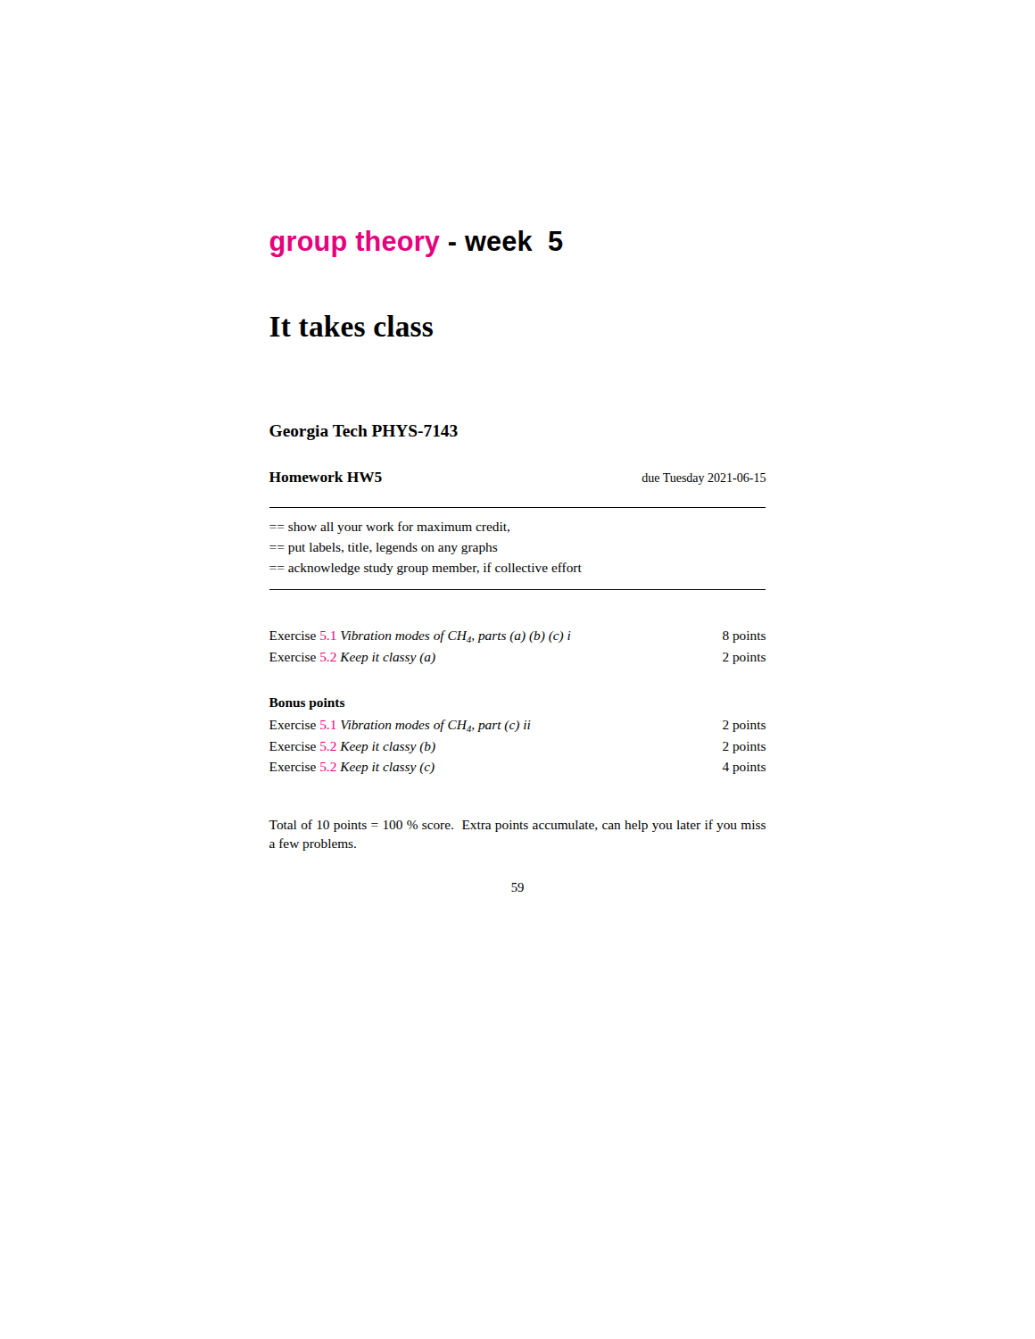group theory - week 5
It takes class
Georgia Tech PHYS-7143
Homework HW5 due Tuesday 2021-06-15
== show all your work for maximum credit,
== put labels, title, legends on any graphs
== acknowledge study group member, if collective effort
| Exercise 5.1 Vibration modes of CH 4 , parts (a) (b) (c) i | 8 points |
| Exercise 5.2 Keep it classy (a) | 2 points |
Bonus points
| Exercise 5.1 Vibration modes of CH 4 , part (c) ii | 2 points |
| Exercise 5.2 Keep it classy (b) | 2 points |
| Exercise 5.2 Keep it classy (c) | 4 points |
Total of 10 points = 100 % score. Extra points accumulate, can help you later if you miss a few problems.
59